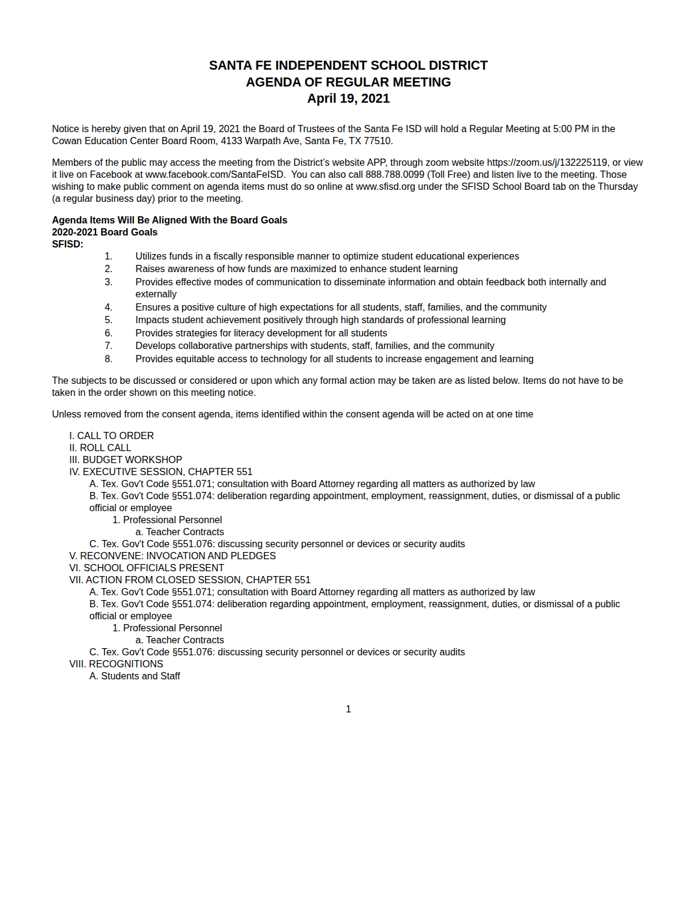SANTA FE INDEPENDENT SCHOOL DISTRICT
AGENDA OF REGULAR MEETING
April 19, 2021
Notice is hereby given that on April 19, 2021 the Board of Trustees of the Santa Fe ISD will hold a Regular Meeting at 5:00 PM in the Cowan Education Center Board Room, 4133 Warpath Ave, Santa Fe, TX 77510.
Members of the public may access the meeting from the District’s website APP, through zoom website https://zoom.us/j/132225119, or view it live on Facebook at www.facebook.com/SantaFeISD. You can also call 888.788.0099 (Toll Free) and listen live to the meeting. Those wishing to make public comment on agenda items must do so online at www.sfisd.org under the SFISD School Board tab on the Thursday (a regular business day) prior to the meeting.
Agenda Items Will Be Aligned With the Board Goals
2020-2021 Board Goals
SFISD:
Utilizes funds in a fiscally responsible manner to optimize student educational experiences
Raises awareness of how funds are maximized to enhance student learning
Provides effective modes of communication to disseminate information and obtain feedback both internally and externally
Ensures a positive culture of high expectations for all students, staff, families, and the community
Impacts student achievement positively through high standards of professional learning
Provides strategies for literacy development for all students
Develops collaborative partnerships with students, staff, families, and the community
Provides equitable access to technology for all students to increase engagement and learning
The subjects to be discussed or considered or upon which any formal action may be taken are as listed below. Items do not have to be taken in the order shown on this meeting notice.
Unless removed from the consent agenda, items identified within the consent agenda will be acted on at one time
I. CALL TO ORDER
II. ROLL CALL
III. BUDGET WORKSHOP
IV. EXECUTIVE SESSION, CHAPTER 551
A. Tex. Gov't Code §551.071; consultation with Board Attorney regarding all matters as authorized by law
B. Tex. Gov't Code §551.074: deliberation regarding appointment, employment, reassignment, duties, or dismissal of a public official or employee
1. Professional Personnel
a. Teacher Contracts
C. Tex. Gov't Code §551.076: discussing security personnel or devices or security audits
V. RECONVENE: INVOCATION AND PLEDGES
VI. SCHOOL OFFICIALS PRESENT
VII. ACTION FROM CLOSED SESSION, CHAPTER 551
A. Tex. Gov't Code §551.071; consultation with Board Attorney regarding all matters as authorized by law
B. Tex. Gov't Code §551.074: deliberation regarding appointment, employment, reassignment, duties, or dismissal of a public official or employee
1. Professional Personnel
a. Teacher Contracts
C. Tex. Gov't Code §551.076: discussing security personnel or devices or security audits
VIII. RECOGNITIONS
A. Students and Staff
1